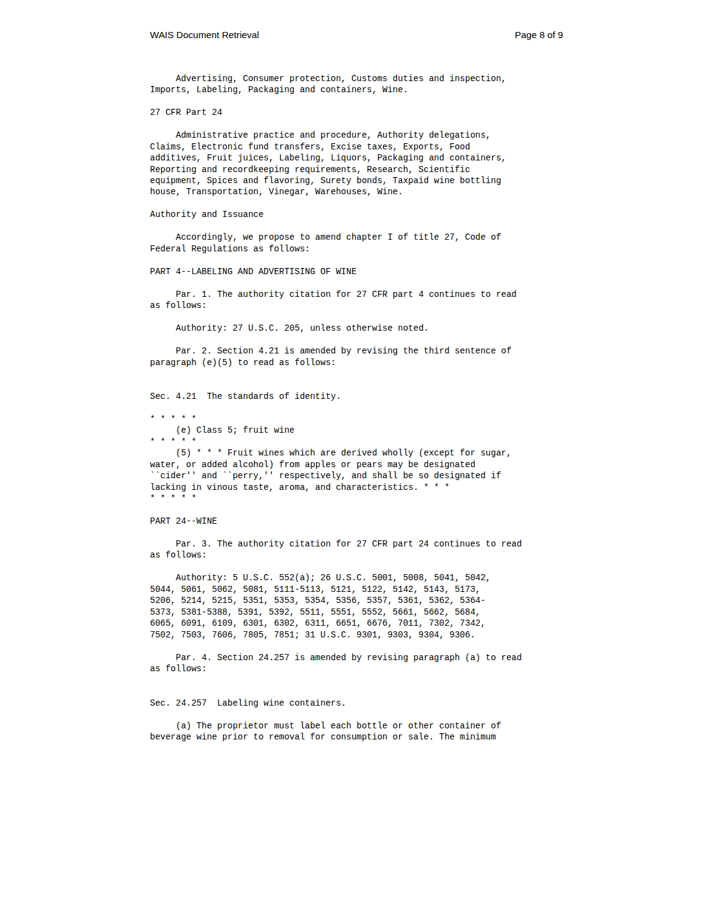WAIS Document Retrieval Page 8 of 9
     Advertising, Consumer protection, Customs duties and inspection,
Imports, Labeling, Packaging and containers, Wine.

27 CFR Part 24

     Administrative practice and procedure, Authority delegations,
Claims, Electronic fund transfers, Excise taxes, Exports, Food
additives, Fruit juices, Labeling, Liquors, Packaging and containers,
Reporting and recordkeeping requirements, Research, Scientific
equipment, Spices and flavoring, Surety bonds, Taxpaid wine bottling
house, Transportation, Vinegar, Warehouses, Wine.

Authority and Issuance

     Accordingly, we propose to amend chapter I of title 27, Code of
Federal Regulations as follows:

PART 4--LABELING AND ADVERTISING OF WINE

     Par. 1. The authority citation for 27 CFR part 4 continues to read
as follows:

     Authority: 27 U.S.C. 205, unless otherwise noted.

     Par. 2. Section 4.21 is amended by revising the third sentence of
paragraph (e)(5) to read as follows:


Sec. 4.21  The standards of identity.

* * * * *
     (e) Class 5; fruit wine
* * * * *
     (5) * * * Fruit wines which are derived wholly (except for sugar,
water, or added alcohol) from apples or pears may be designated
``cider'' and ``perry,'' respectively, and shall be so designated if
lacking in vinous taste, aroma, and characteristics. * * *
* * * * *

PART 24--WINE

     Par. 3. The authority citation for 27 CFR part 24 continues to read
as follows:

     Authority: 5 U.S.C. 552(a); 26 U.S.C. 5001, 5008, 5041, 5042,
5044, 5061, 5062, 5081, 5111-5113, 5121, 5122, 5142, 5143, 5173,
5206, 5214, 5215, 5351, 5353, 5354, 5356, 5357, 5361, 5362, 5364-
5373, 5381-5388, 5391, 5392, 5511, 5551, 5552, 5661, 5662, 5684,
6065, 6091, 6109, 6301, 6302, 6311, 6651, 6676, 7011, 7302, 7342,
7502, 7503, 7606, 7805, 7851; 31 U.S.C. 9301, 9303, 9304, 9306.

     Par. 4. Section 24.257 is amended by revising paragraph (a) to read
as follows:


Sec. 24.257  Labeling wine containers.

     (a) The proprietor must label each bottle or other container of
beverage wine prior to removal for consumption or sale. The minimum